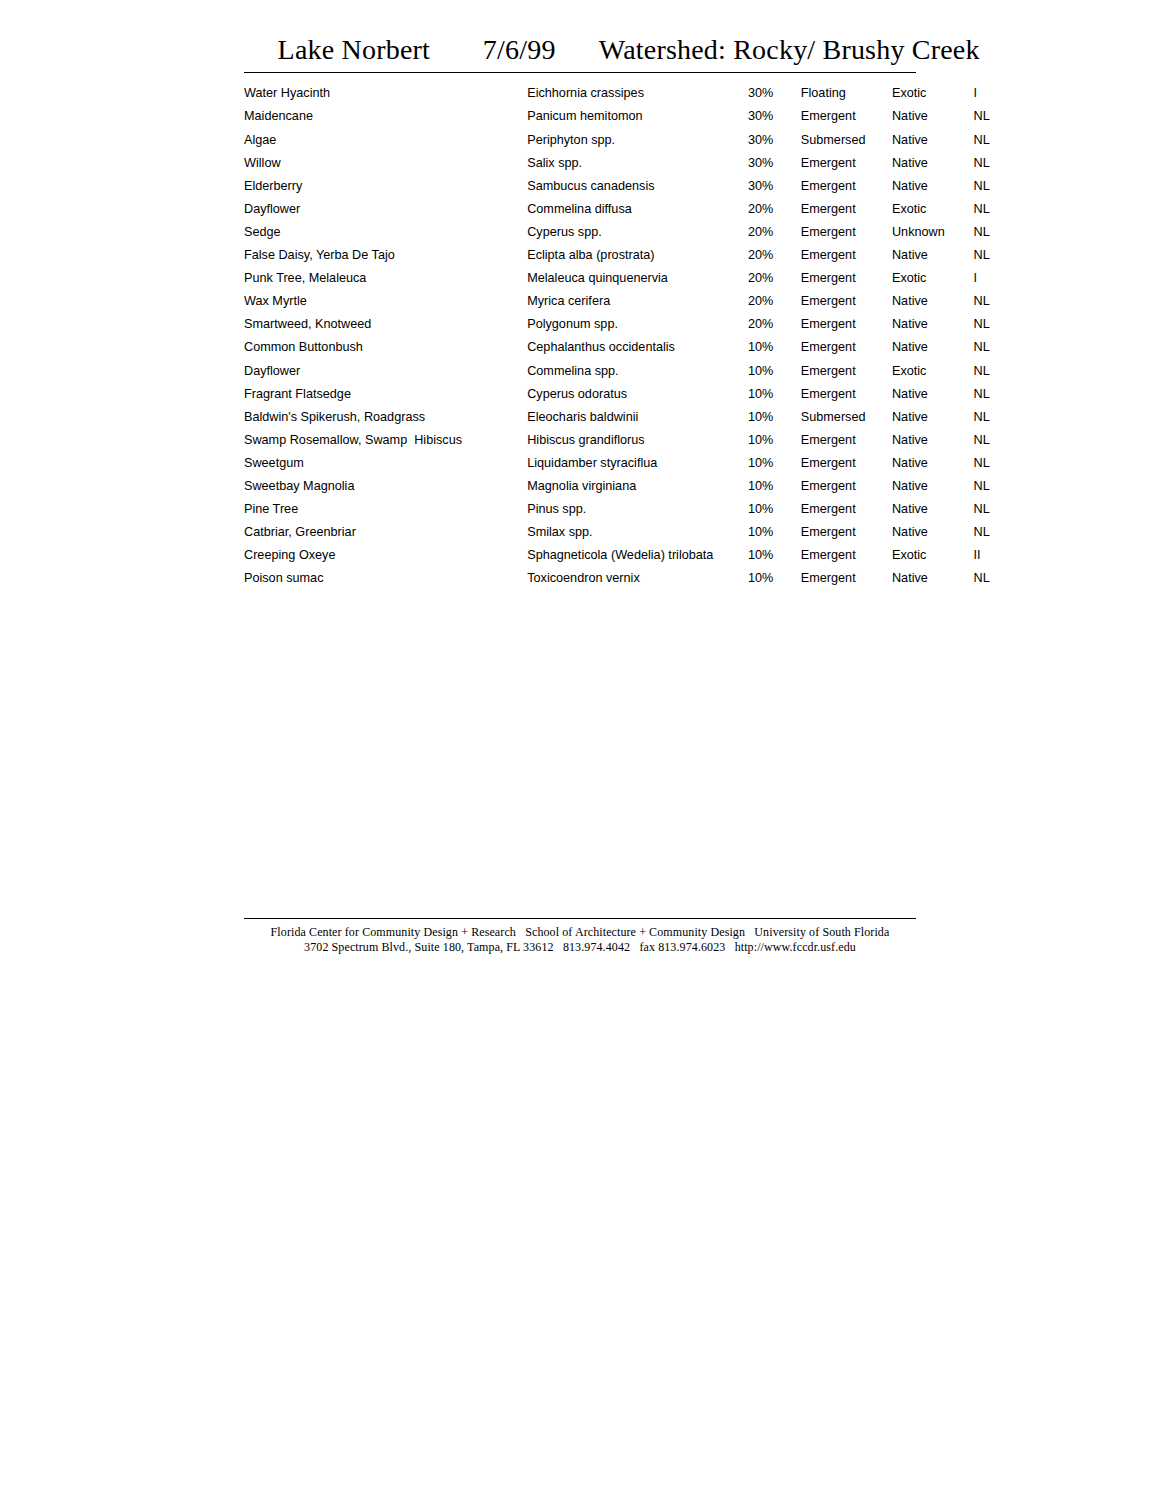Lake Norbert 7/6/99 Watershed: Rocky/ Brushy Creek
| Water Hyacinth | Eichhornia crassipes | 30% | Floating | Exotic | I |
| Maidencane | Panicum hemitomon | 30% | Emergent | Native | NL |
| Algae | Periphyton spp. | 30% | Submersed | Native | NL |
| Willow | Salix spp. | 30% | Emergent | Native | NL |
| Elderberry | Sambucus canadensis | 30% | Emergent | Native | NL |
| Dayflower | Commelina diffusa | 20% | Emergent | Exotic | NL |
| Sedge | Cyperus spp. | 20% | Emergent | Unknown | NL |
| False Daisy, Yerba De Tajo | Eclipta alba (prostrata) | 20% | Emergent | Native | NL |
| Punk Tree, Melaleuca | Melaleuca quinquenervia | 20% | Emergent | Exotic | I |
| Wax Myrtle | Myrica cerifera | 20% | Emergent | Native | NL |
| Smartweed, Knotweed | Polygonum spp. | 20% | Emergent | Native | NL |
| Common Buttonbush | Cephalanthus occidentalis | 10% | Emergent | Native | NL |
| Dayflower | Commelina spp. | 10% | Emergent | Exotic | NL |
| Fragrant Flatsedge | Cyperus odoratus | 10% | Emergent | Native | NL |
| Baldwin's Spikerush, Roadgrass | Eleocharis baldwinii | 10% | Submersed | Native | NL |
| Swamp Rosemallow, Swamp Hibiscus | Hibiscus grandiflorus | 10% | Emergent | Native | NL |
| Sweetgum | Liquidamber styraciflua | 10% | Emergent | Native | NL |
| Sweetbay Magnolia | Magnolia virginiana | 10% | Emergent | Native | NL |
| Pine Tree | Pinus spp. | 10% | Emergent | Native | NL |
| Catbriar, Greenbriar | Smilax spp. | 10% | Emergent | Native | NL |
| Creeping Oxeye | Sphagneticola (Wedelia) trilobata | 10% | Emergent | Exotic | II |
| Poison sumac | Toxicoendron vernix | 10% | Emergent | Native | NL |
Florida Center for Community Design + Research School of Architecture + Community Design University of South Florida
3702 Spectrum Blvd., Suite 180, Tampa, FL 33612 813.974.4042 fax 813.974.6023 http://www.fccdr.usf.edu